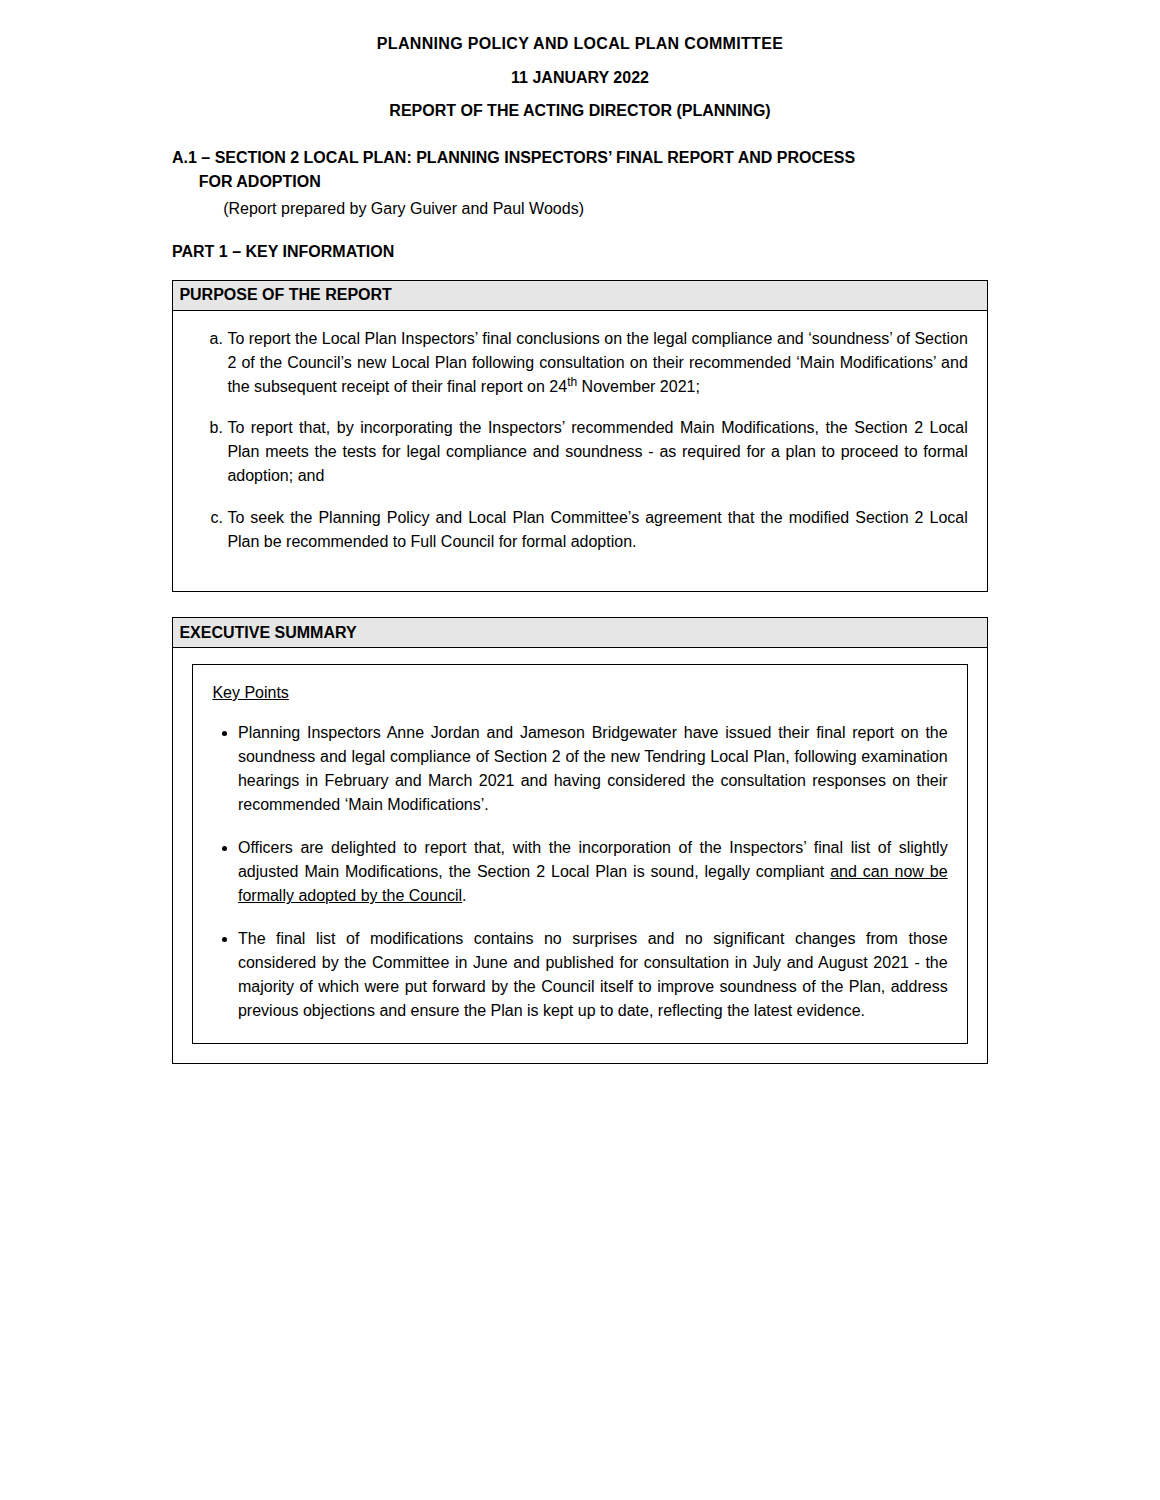PLANNING POLICY AND LOCAL PLAN COMMITTEE
11 JANUARY 2022
REPORT OF THE ACTING DIRECTOR (PLANNING)
A.1 – SECTION 2 LOCAL PLAN: PLANNING INSPECTORS’ FINAL REPORT AND PROCESS FOR ADOPTION
(Report prepared by Gary Guiver and Paul Woods)
PART 1 – KEY INFORMATION
PURPOSE OF THE REPORT
To report the Local Plan Inspectors’ final conclusions on the legal compliance and ‘soundness’ of Section 2 of the Council’s new Local Plan following consultation on their recommended ‘Main Modifications’ and the subsequent receipt of their final report on 24th November 2021;
To report that, by incorporating the Inspectors’ recommended Main Modifications, the Section 2 Local Plan meets the tests for legal compliance and soundness - as required for a plan to proceed to formal adoption; and
To seek the Planning Policy and Local Plan Committee’s agreement that the modified Section 2 Local Plan be recommended to Full Council for formal adoption.
EXECUTIVE SUMMARY
Key Points
Planning Inspectors Anne Jordan and Jameson Bridgewater have issued their final report on the soundness and legal compliance of Section 2 of the new Tendring Local Plan, following examination hearings in February and March 2021 and having considered the consultation responses on their recommended ‘Main Modifications’.
Officers are delighted to report that, with the incorporation of the Inspectors’ final list of slightly adjusted Main Modifications, the Section 2 Local Plan is sound, legally compliant and can now be formally adopted by the Council.
The final list of modifications contains no surprises and no significant changes from those considered by the Committee in June and published for consultation in July and August 2021 - the majority of which were put forward by the Council itself to improve soundness of the Plan, address previous objections and ensure the Plan is kept up to date, reflecting the latest evidence.